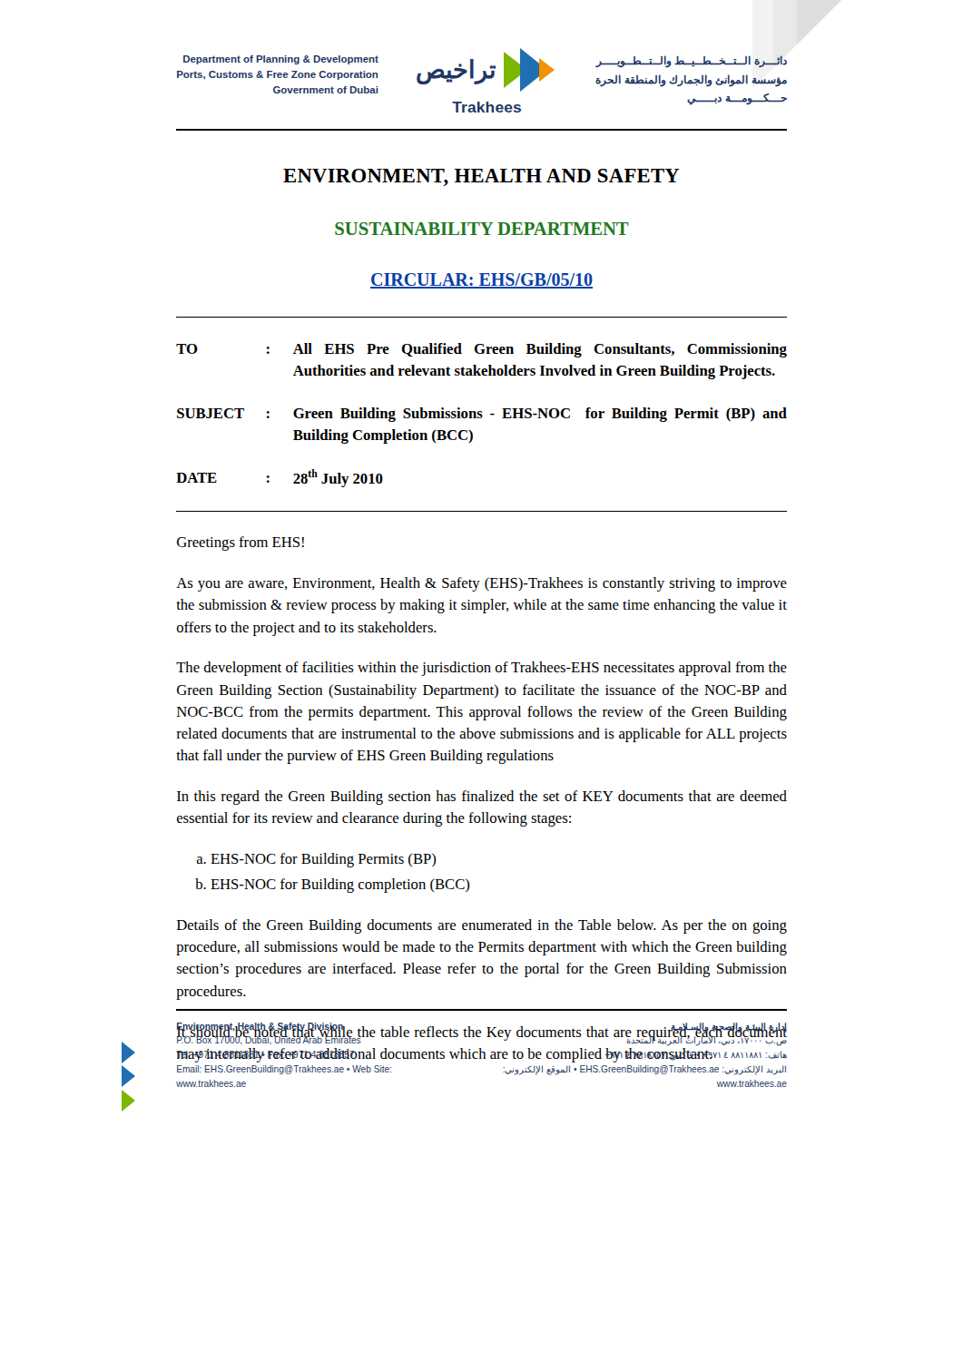Department of Planning & Development
Ports, Customs & Free Zone Corporation
Government of Dubai
تراخيص
Trakhees
دائـــرة الــتــخــطــيــط والــتــطــويــــر
مؤسسة الموانئ والجمارك والمنطقة الحرة
حـــكـــومـــة دبـــــي
ENVIRONMENT, HEALTH AND SAFETY
SUSTAINABILITY DEPARTMENT
CIRCULAR: EHS/GB/05/10
| TO | : | All EHS Pre Qualified Green Building Consultants, Commissioning Authorities and relevant stakeholders Involved in Green Building Projects. |
| SUBJECT | : | Green Building Submissions - EHS-NOC for Building Permit (BP) and Building Completion (BCC) |
| DATE | : | 28 th July 2010 |
Greetings from EHS!
As you are aware, Environment, Health & Safety (EHS)-Trakhees is constantly striving to improve the submission & review process by making it simpler, while at the same time enhancing the value it offers to the project and to its stakeholders.
The development of facilities within the jurisdiction of Trakhees-EHS necessitates approval from the Green Building Section (Sustainability Department) to facilitate the issuance of the NOC-BP and NOC-BCC from the permits department. This approval follows the review of the Green Building related documents that are instrumental to the above submissions and is applicable for ALL projects that fall under the purview of EHS Green Building regulations
In this regard the Green Building section has finalized the set of KEY documents that are deemed essential for its review and clearance during the following stages:
EHS-NOC for Building Permits (BP)
EHS-NOC for Building completion (BCC)
Details of the Green Building documents are enumerated in the Table below. As per the on going procedure, all submissions would be made to the Permits department with which the Green building section’s procedures are interfaced. Please refer to the portal for the Green Building Submission procedures.
It should be noted that while the table reflects the Key documents that are required, each document may internally refer to additional documents which are to be complied by the consultant.
Environment, Health & Safety Division
P.O. Box 17000, Dubai, United Arab Emirates
Tel: +971 4 8811881 • Fax: +971 4 8818857
Email: EHS.GreenBuilding@Trakhees.ae • Web Site: www.trakhees.ae
إدارة البيئـة والصحـة والسـلامـة
ص.ب ١٧٠٠٠، دبي، الامارات العربية المتحدة
هاتف: ٨٨١١٨٨١ ٤ ٩٧١+ • فاكس: ٨٨١٨٨٥٧ ٤ ٩٧١+
البريد الإلكتروني: EHS.GreenBuilding@Trakhees.ae • الموقع الإلكتروني: www.trakhees.ae